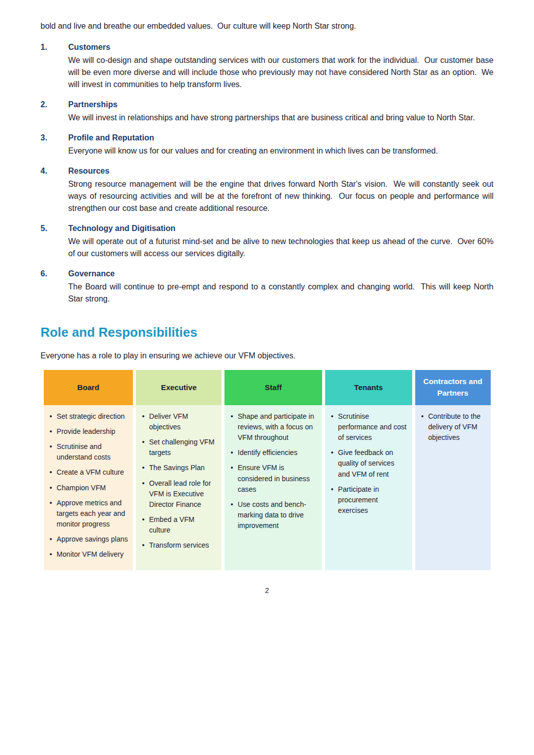bold and live and breathe our embedded values. Our culture will keep North Star strong.
Customers We will co-design and shape outstanding services with our customers that work for the individual. Our customer base will be even more diverse and will include those who previously may not have considered North Star as an option. We will invest in communities to help transform lives.
Partnerships We will invest in relationships and have strong partnerships that are business critical and bring value to North Star.
Profile and Reputation Everyone will know us for our values and for creating an environment in which lives can be transformed.
Resources Strong resource management will be the engine that drives forward North Star's vision. We will constantly seek out ways of resourcing activities and will be at the forefront of new thinking. Our focus on people and performance will strengthen our cost base and create additional resource.
Technology and Digitisation We will operate out of a futurist mind-set and be alive to new technologies that keep us ahead of the curve. Over 60% of our customers will access our services digitally.
Governance The Board will continue to pre-empt and respond to a constantly complex and changing world. This will keep North Star strong.
Role and Responsibilities
Everyone has a role to play in ensuring we achieve our VFM objectives.
| Board | Executive | Staff | Tenants | Contractors and Partners |
| --- | --- | --- | --- | --- |
| Set strategic direction Provide leadership Scrutinise and understand costs Create a VFM culture Champion VFM Approve metrics and targets each year and monitor progress Approve savings plans Monitor VFM delivery | Deliver VFM objectives Set challenging VFM targets The Savings Plan Overall lead role for VFM is Executive Director Finance Embed a VFM culture Transform services | Shape and participate in reviews, with a focus on VFM throughout Identify efficiencies Ensure VFM is considered in business cases Use costs and bench-marking data to drive improvement | Scrutinise performance and cost of services Give feedback on quality of services and VFM of rent Participate in procurement exercises | Contribute to the delivery of VFM objectives |
2